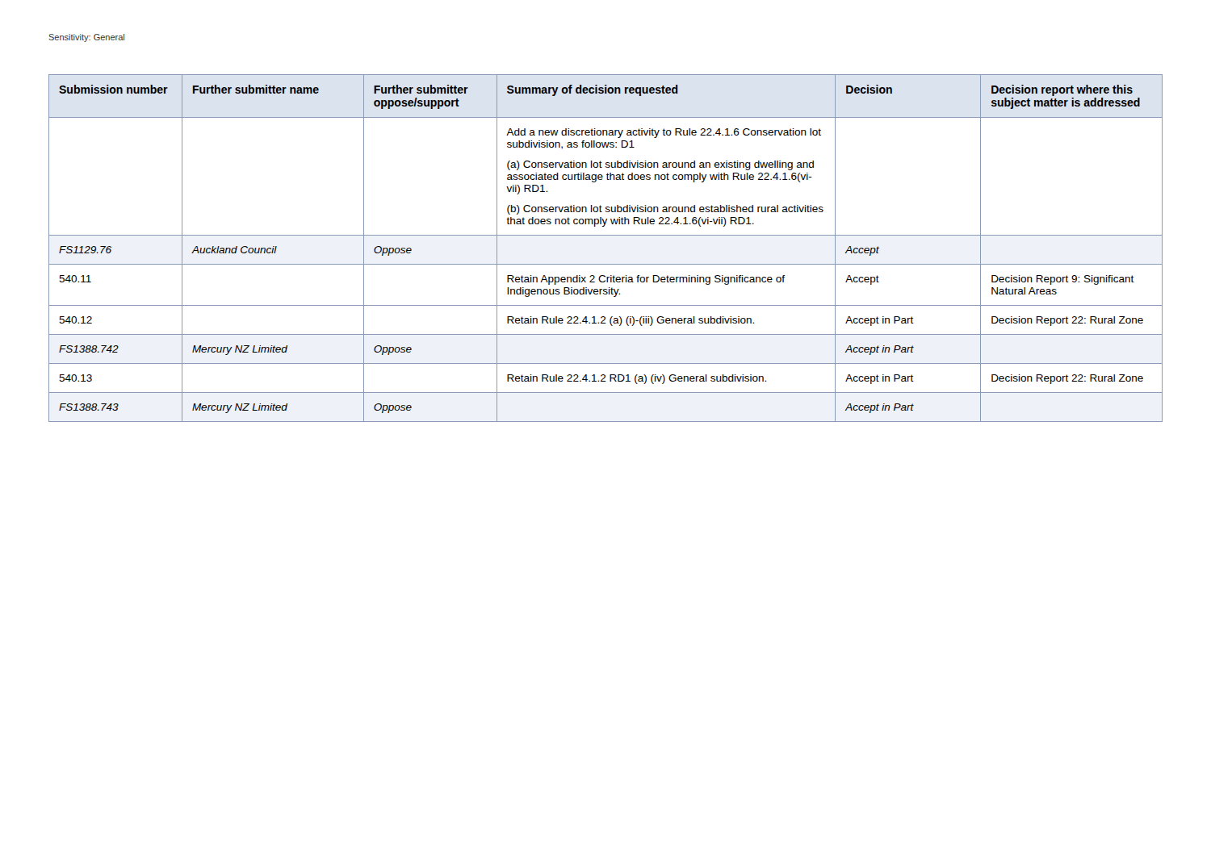Sensitivity: General
| Submission number | Further submitter name | Further submitter oppose/support | Summary of decision requested | Decision | Decision report where this subject matter is addressed |
| --- | --- | --- | --- | --- | --- |
| | | | Add a new discretionary activity to Rule 22.4.1.6 Conservation lot subdivision, as follows: D1 (a) Conservation lot subdivision around an existing dwelling and associated curtilage that does not comply with Rule 22.4.1.6(vi-vii) RD1. (b) Conservation lot subdivision around established rural activities that does not comply with Rule 22.4.1.6(vi-vii) RD1. | | |
| FS1129.76 | Auckland Council | Oppose | | Accept | |
| 540.11 | | | Retain Appendix 2 Criteria for Determining Significance of Indigenous Biodiversity. | Accept | Decision Report 9: Significant Natural Areas |
| 540.12 | | | Retain Rule 22.4.1.2 (a) (i)-(iii) General subdivision. | Accept in Part | Decision Report 22: Rural Zone |
| FS1388.742 | Mercury NZ Limited | Oppose | | Accept in Part | |
| 540.13 | | | Retain Rule 22.4.1.2 RD1 (a) (iv) General subdivision. | Accept in Part | Decision Report 22: Rural Zone |
| FS1388.743 | Mercury NZ Limited | Oppose | | Accept in Part | |